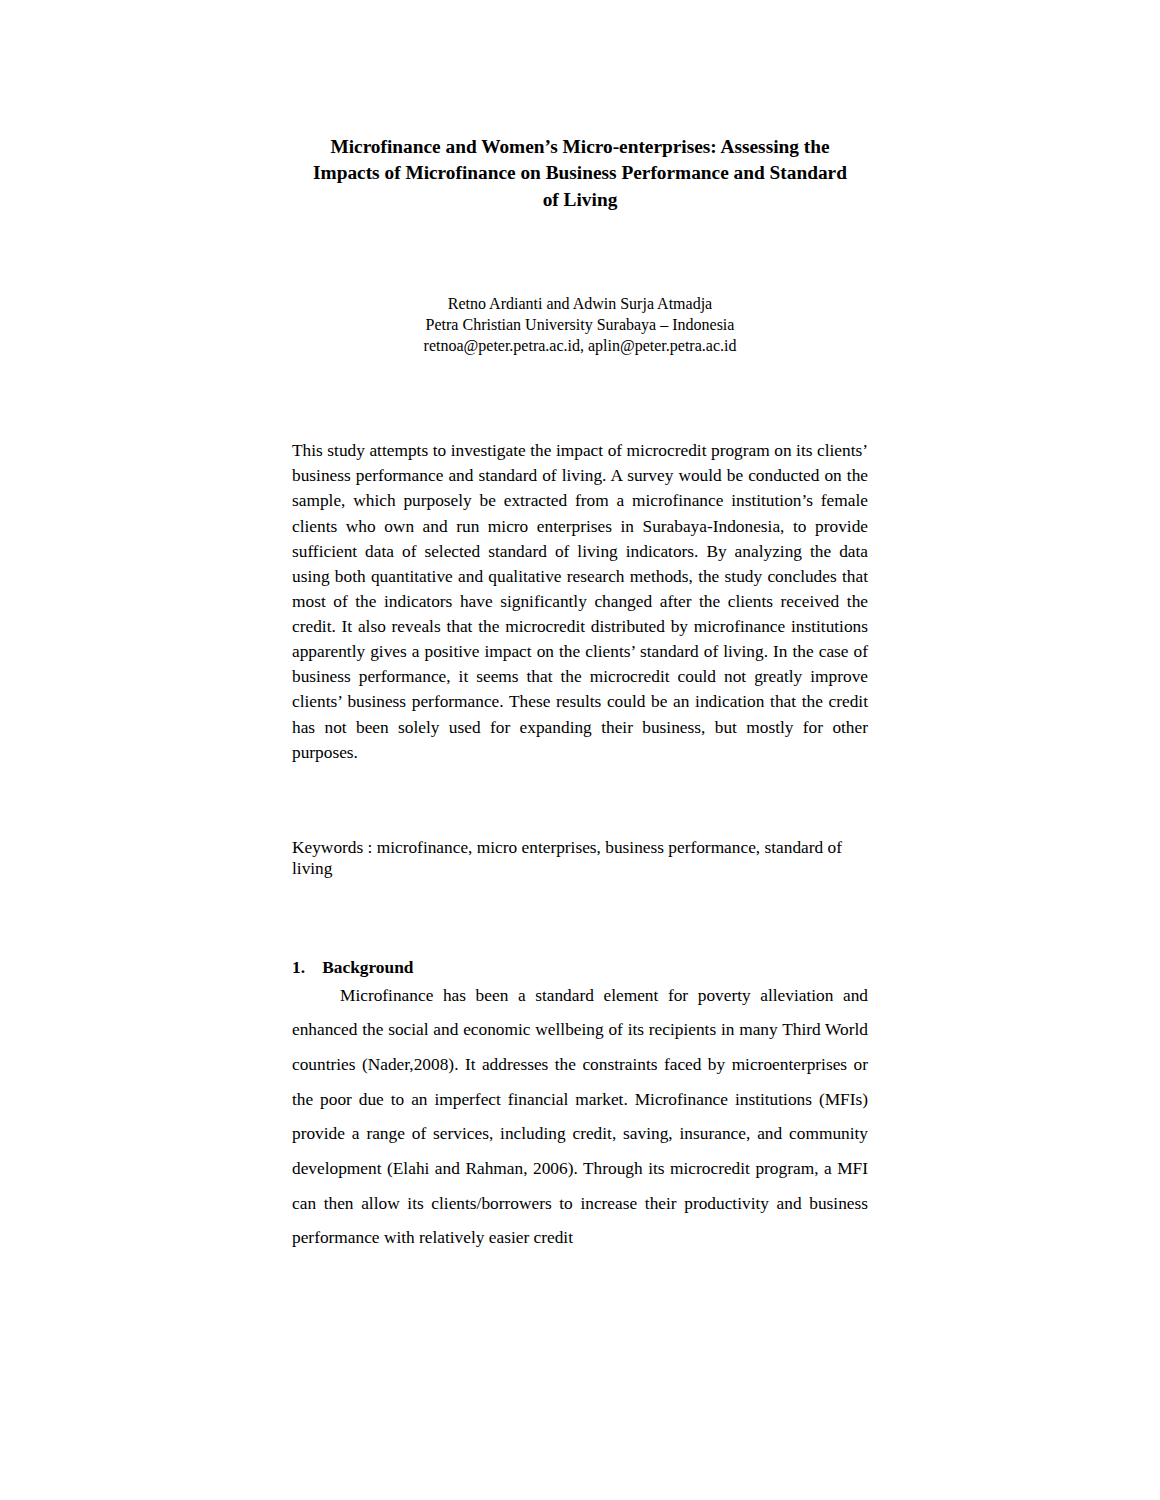Microfinance and Women’s Micro-enterprises: Assessing the Impacts of Microfinance on Business Performance and Standard of Living
Retno Ardianti and Adwin Surja Atmadja
Petra Christian University Surabaya – Indonesia
retnoa@peter.petra.ac.id, aplin@peter.petra.ac.id
This study attempts to investigate the impact of microcredit program on its clients’ business performance and standard of living. A survey would be conducted on the sample, which purposely be extracted from a microfinance institution’s female clients who own and run micro enterprises in Surabaya-Indonesia, to provide sufficient data of selected standard of living indicators. By analyzing the data using both quantitative and qualitative research methods, the study concludes that most of the indicators have significantly changed after the clients received the credit. It also reveals that the microcredit distributed by microfinance institutions apparently gives a positive impact on the clients’ standard of living. In the case of business performance, it seems that the microcredit could not greatly improve clients’ business performance. These results could be an indication that the credit has not been solely used for expanding their business, but mostly for other purposes.
Keywords : microfinance, micro enterprises, business performance, standard of living
1. Background
Microfinance has been a standard element for poverty alleviation and enhanced the social and economic wellbeing of its recipients in many Third World countries (Nader,2008). It addresses the constraints faced by microenterprises or the poor due to an imperfect financial market. Microfinance institutions (MFIs) provide a range of services, including credit, saving, insurance, and community development (Elahi and Rahman, 2006). Through its microcredit program, a MFI can then allow its clients/borrowers to increase their productivity and business performance with relatively easier credit